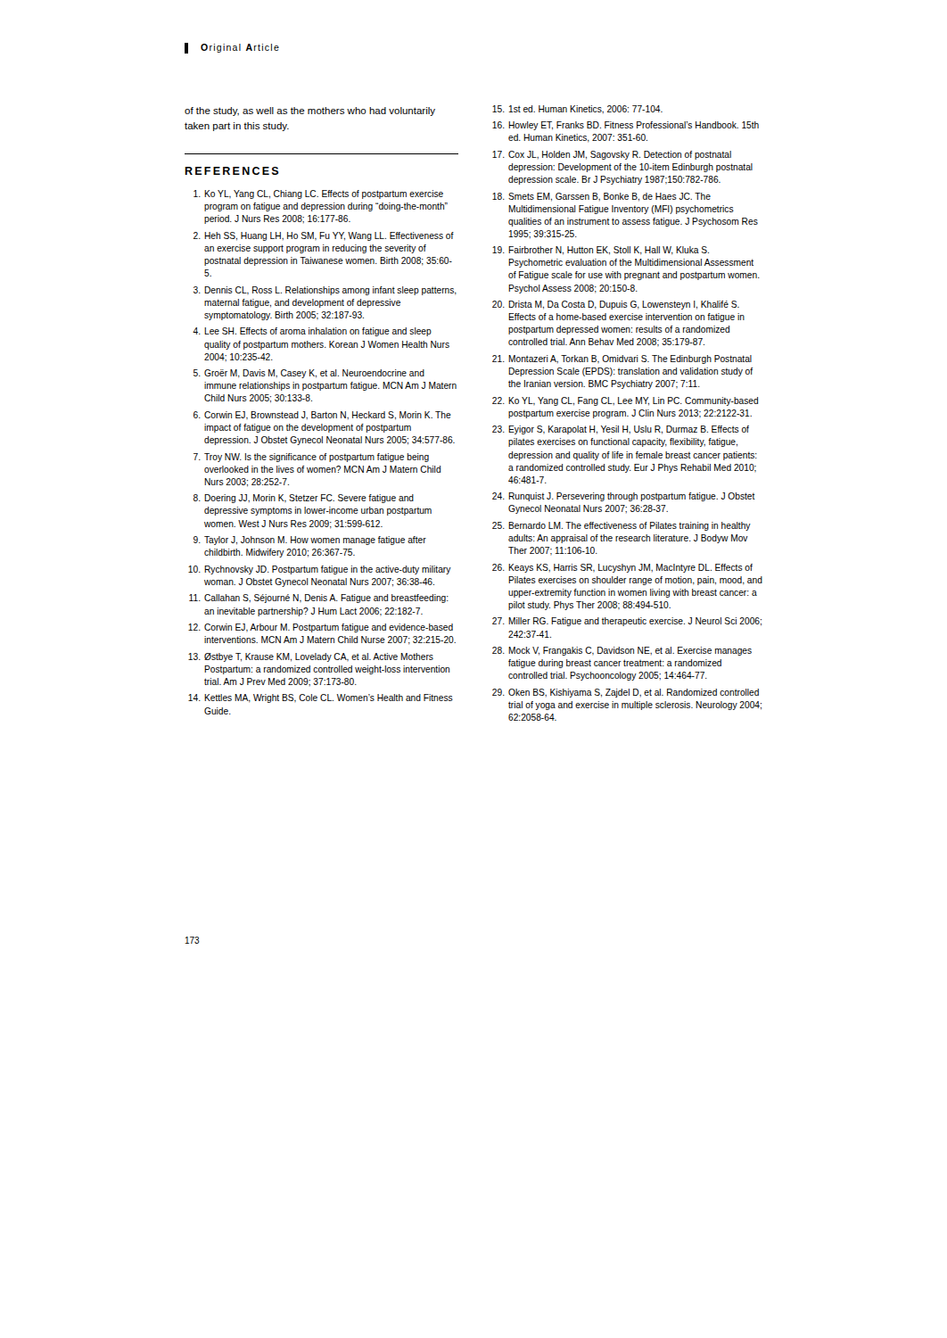Original Article
of the study, as well as the mothers who had voluntarily taken part in this study.
REFERENCES
Ko YL, Yang CL, Chiang LC. Effects of postpartum exercise program on fatigue and depression during “doing-the-month” period. J Nurs Res 2008; 16:177-86.
Heh SS, Huang LH, Ho SM, Fu YY, Wang LL. Effectiveness of an exercise support program in reducing the severity of postnatal depression in Taiwanese women. Birth 2008; 35:60-5.
Dennis CL, Ross L. Relationships among infant sleep patterns, maternal fatigue, and development of depressive symptomatology. Birth 2005; 32:187-93.
Lee SH. Effects of aroma inhalation on fatigue and sleep quality of postpartum mothers. Korean J Women Health Nurs 2004; 10:235-42.
Groër M, Davis M, Casey K, et al. Neuroendocrine and immune relationships in postpartum fatigue. MCN Am J Matern Child Nurs 2005; 30:133-8.
Corwin EJ, Brownstead J, Barton N, Heckard S, Morin K. The impact of fatigue on the development of postpartum depression. J Obstet Gynecol Neonatal Nurs 2005; 34:577-86.
Troy NW. Is the significance of postpartum fatigue being overlooked in the lives of women? MCN Am J Matern Child Nurs 2003; 28:252-7.
Doering JJ, Morin K, Stetzer FC. Severe fatigue and depressive symptoms in lower-income urban postpartum women. West J Nurs Res 2009; 31:599-612.
Taylor J, Johnson M. How women manage fatigue after childbirth. Midwifery 2010; 26:367-75.
Rychnovsky JD. Postpartum fatigue in the active-duty military woman. J Obstet Gynecol Neonatal Nurs 2007; 36:38-46.
Callahan S, Séjourné N, Denis A. Fatigue and breastfeeding: an inevitable partnership? J Hum Lact 2006; 22:182-7.
Corwin EJ, Arbour M. Postpartum fatigue and evidence-based interventions. MCN Am J Matern Child Nurse 2007; 32:215-20.
Østbye T, Krause KM, Lovelady CA, et al. Active Mothers Postpartum: a randomized controlled weight-loss intervention trial. Am J Prev Med 2009; 37:173-80.
Kettles MA, Wright BS, Cole CL. Women’s Health and Fitness Guide.
1st ed. Human Kinetics, 2006: 77-104.
Howley ET, Franks BD. Fitness Professional’s Handbook. 15th ed. Human Kinetics, 2007: 351-60.
Cox JL, Holden JM, Sagovsky R. Detection of postnatal depression: Development of the 10-item Edinburgh postnatal depression scale. Br J Psychiatry 1987;150:782-786.
Smets EM, Garssen B, Bonke B, de Haes JC. The Multidimensional Fatigue Inventory (MFI) psychometrics qualities of an instrument to assess fatigue. J Psychosom Res 1995; 39:315-25.
Fairbrother N, Hutton EK, Stoll K, Hall W, Kluka S. Psychometric evaluation of the Multidimensional Assessment of Fatigue scale for use with pregnant and postpartum women. Psychol Assess 2008; 20:150-8.
Drista M, Da Costa D, Dupuis G, Lowensteyn I, Khalifé S. Effects of a home-based exercise intervention on fatigue in postpartum depressed women: results of a randomized controlled trial. Ann Behav Med 2008; 35:179-87.
Montazeri A, Torkan B, Omidvari S. The Edinburgh Postnatal Depression Scale (EPDS): translation and validation study of the Iranian version. BMC Psychiatry 2007; 7:11.
Ko YL, Yang CL, Fang CL, Lee MY, Lin PC. Community-based postpartum exercise program. J Clin Nurs 2013; 22:2122-31.
Eyigor S, Karapolat H, Yesil H, Uslu R, Durmaz B. Effects of pilates exercises on functional capacity, flexibility, fatigue, depression and quality of life in female breast cancer patients: a randomized controlled study. Eur J Phys Rehabil Med 2010; 46:481-7.
Runquist J. Persevering through postpartum fatigue. J Obstet Gynecol Neonatal Nurs 2007; 36:28-37.
Bernardo LM. The effectiveness of Pilates training in healthy adults: An appraisal of the research literature. J Bodyw Mov Ther 2007; 11:106-10.
Keays KS, Harris SR, Lucyshyn JM, MacIntyre DL. Effects of Pilates exercises on shoulder range of motion, pain, mood, and upper-extremity function in women living with breast cancer: a pilot study. Phys Ther 2008; 88:494-510.
Miller RG. Fatigue and therapeutic exercise. J Neurol Sci 2006; 242:37-41.
Mock V, Frangakis C, Davidson NE, et al. Exercise manages fatigue during breast cancer treatment: a randomized controlled trial. Psychooncology 2005; 14:464-77.
Oken BS, Kishiyama S, Zajdel D, et al. Randomized controlled trial of yoga and exercise in multiple sclerosis. Neurology 2004; 62:2058-64.
173